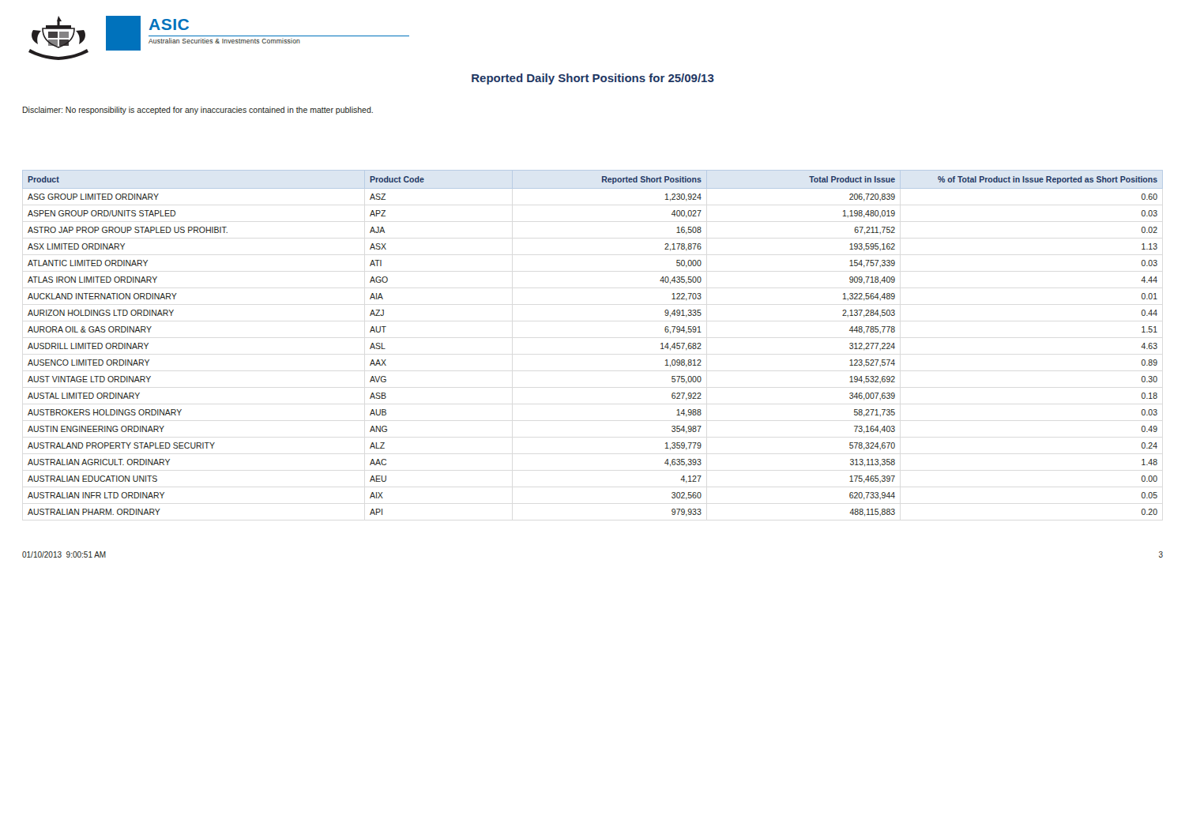ASIC
Australian Securities & Investments Commission
Reported Daily Short Positions for 25/09/13
Disclaimer: No responsibility is accepted for any inaccuracies contained in the matter published.
| Product | Product Code | Reported Short Positions | Total Product in Issue | % of Total Product in Issue Reported as Short Positions |
| --- | --- | --- | --- | --- |
| ASG GROUP LIMITED ORDINARY | ASZ | 1,230,924 | 206,720,839 | 0.60 |
| ASPEN GROUP ORD/UNITS STAPLED | APZ | 400,027 | 1,198,480,019 | 0.03 |
| ASTRO JAP PROP GROUP STAPLED US PROHIBIT. | AJA | 16,508 | 67,211,752 | 0.02 |
| ASX LIMITED ORDINARY | ASX | 2,178,876 | 193,595,162 | 1.13 |
| ATLANTIC LIMITED ORDINARY | ATI | 50,000 | 154,757,339 | 0.03 |
| ATLAS IRON LIMITED ORDINARY | AGO | 40,435,500 | 909,718,409 | 4.44 |
| AUCKLAND INTERNATION ORDINARY | AIA | 122,703 | 1,322,564,489 | 0.01 |
| AURIZON HOLDINGS LTD ORDINARY | AZJ | 9,491,335 | 2,137,284,503 | 0.44 |
| AURORA OIL & GAS ORDINARY | AUT | 6,794,591 | 448,785,778 | 1.51 |
| AUSDRILL LIMITED ORDINARY | ASL | 14,457,682 | 312,277,224 | 4.63 |
| AUSENCO LIMITED ORDINARY | AAX | 1,098,812 | 123,527,574 | 0.89 |
| AUST VINTAGE LTD ORDINARY | AVG | 575,000 | 194,532,692 | 0.30 |
| AUSTAL LIMITED ORDINARY | ASB | 627,922 | 346,007,639 | 0.18 |
| AUSTBROKERS HOLDINGS ORDINARY | AUB | 14,988 | 58,271,735 | 0.03 |
| AUSTIN ENGINEERING ORDINARY | ANG | 354,987 | 73,164,403 | 0.49 |
| AUSTRALAND PROPERTY STAPLED SECURITY | ALZ | 1,359,779 | 578,324,670 | 0.24 |
| AUSTRALIAN AGRICULT. ORDINARY | AAC | 4,635,393 | 313,113,358 | 1.48 |
| AUSTRALIAN EDUCATION UNITS | AEU | 4,127 | 175,465,397 | 0.00 |
| AUSTRALIAN INFR LTD ORDINARY | AIX | 302,560 | 620,733,944 | 0.05 |
| AUSTRALIAN PHARM. ORDINARY | API | 979,933 | 488,115,883 | 0.20 |
01/10/2013 9:00:51 AM
3